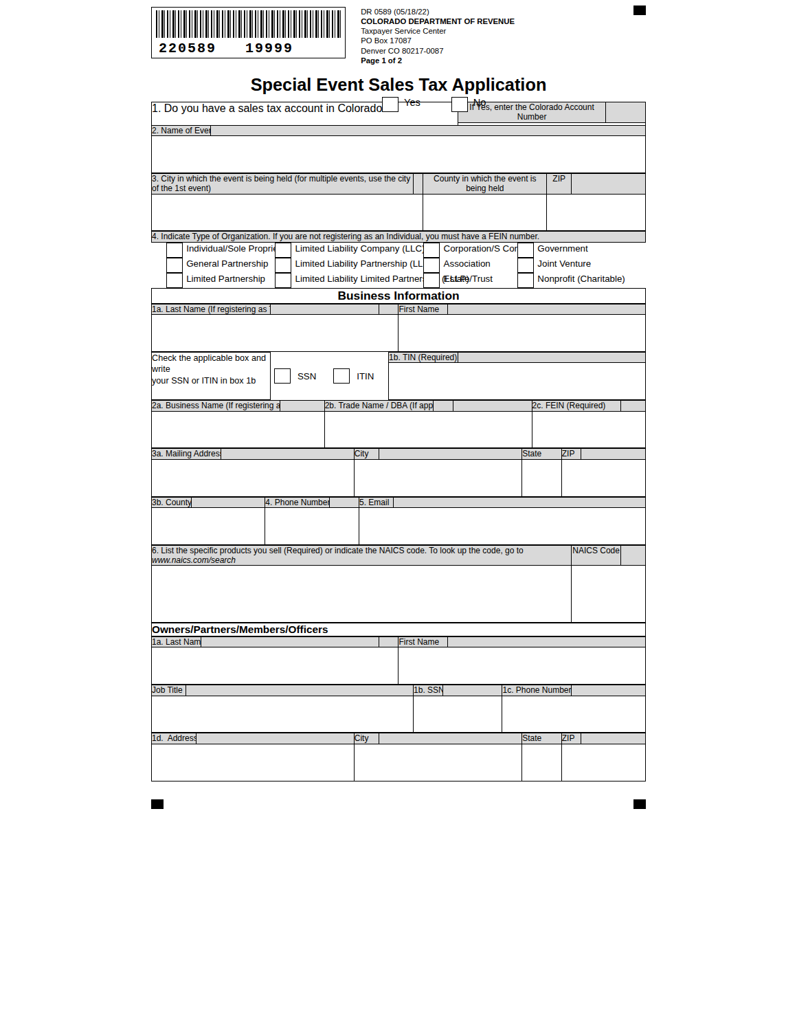220589 19999
DR 0589 (05/18/22)
COLORADO DEPARTMENT OF REVENUE
Taxpayer Service Center
PO Box 17087
Denver CO 80217-0087
Page 1 of 2
Special Event Sales Tax Application
| 1. Do you have a sales tax account in Colorado? | If Yes, enter the Colorado Account Number | |
| | | Yes | | No | |
| 2. Name of Event | |
| 3. City in which the event is being held (for multiple events, use the city of the 1st event) | | County in which the event is being held | ZIP | |
| 4. Indicate Type of Organization. If you are not registering as an Individual, you must have a FEIN number. |
| | | Individual/Sole Proprietor | | Limited Liability Company (LLC) | | Corporation/S Corp | | Government |
| | | General Partnership | | Limited Liability Partnership (LLP) | | Association | | Joint Venture |
| | | Limited Partnership | | Limited Liability Limited Partnership (LLLP) | | Estate/Trust | | Nonprofit (Charitable) |
| Business Information |
| 1a. Last Name (If registering as TIN) | | | First Name | |
| Check the applicable box and write your SSN or ITIN in box 1b | | SSN | | ITIN | 1b. TIN (Required) | |
| 2a. Business Name (If registering as FEIN) | | 2b. Trade Name / DBA (If applicable) | | | 2c. FEIN (Required) | |
| 3a. Mailing Address | | City | | State | ZIP | |
| 3b. County | | 4. Phone Number | | 5. Email | |
| 6. List the specific products you sell (Required) or indicate the NAICS code. To look up the code, go to www.naics.com/search | NAICS Code | |
| Owners/Partners/Members/Officers |
| 1a. Last Name | | | First Name | |
| Job Title | | 1b. SSN | | 1c. Phone Number | |
| 1d. Address | | City | | State | ZIP | |